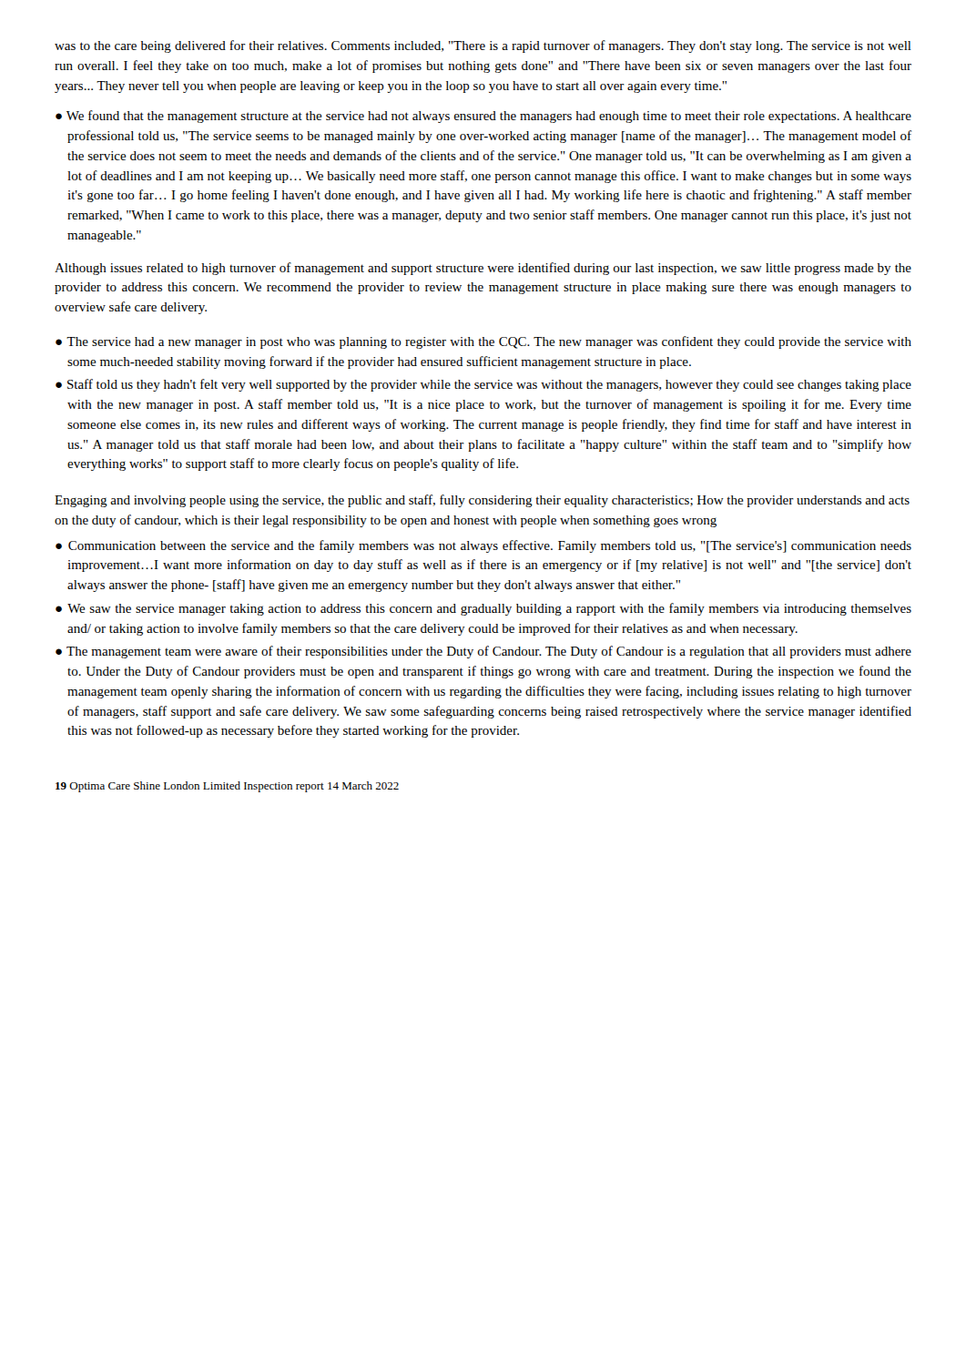was to the care being delivered for their relatives. Comments included, "There is a rapid turnover of managers. They don't stay long. The service is not well run overall. I feel they take on too much, make a lot of promises but nothing gets done" and "There have been six or seven managers over the last four years... They never tell you when people are leaving or keep you in the loop so you have to start all over again every time."
● We found that the management structure at the service had not always ensured the managers had enough time to meet their role expectations. A healthcare professional told us, "The service seems to be managed mainly by one over-worked acting manager [name of the manager]… The management model of the service does not seem to meet the needs and demands of the clients and of the service." One manager told us, "It can be overwhelming as I am given a lot of deadlines and I am not keeping up… We basically need more staff, one person cannot manage this office. I want to make changes but in some ways it's gone too far… I go home feeling I haven't done enough, and I have given all I had. My working life here is chaotic and frightening." A staff member remarked, "When I came to work to this place, there was a manager, deputy and two senior staff members. One manager cannot run this place, it's just not manageable."
Although issues related to high turnover of management and support structure were identified during our last inspection, we saw little progress made by the provider to address this concern. We recommend the provider to review the management structure in place making sure there was enough managers to overview safe care delivery.
● The service had a new manager in post who was planning to register with the CQC. The new manager was confident they could provide the service with some much-needed stability moving forward if the provider had ensured sufficient management structure in place.
● Staff told us they hadn't felt very well supported by the provider while the service was without the managers, however they could see changes taking place with the new manager in post. A staff member told us, "It is a nice place to work, but the turnover of management is spoiling it for me. Every time someone else comes in, its new rules and different ways of working. The current manage is people friendly, they find time for staff and have interest in us." A manager told us that staff morale had been low, and about their plans to facilitate a "happy culture" within the staff team and to "simplify how everything works" to support staff to more clearly focus on people's quality of life.
Engaging and involving people using the service, the public and staff, fully considering their equality characteristics; How the provider understands and acts on the duty of candour, which is their legal responsibility to be open and honest with people when something goes wrong
● Communication between the service and the family members was not always effective. Family members told us, "[The service's] communication needs improvement…I want more information on day to day stuff as well as if there is an emergency or if [my relative] is not well" and "[the service] don't always answer the phone- [staff] have given me an emergency number but they don't always answer that either."
● We saw the service manager taking action to address this concern and gradually building a rapport with the family members via introducing themselves and/ or taking action to involve family members so that the care delivery could be improved for their relatives as and when necessary.
● The management team were aware of their responsibilities under the Duty of Candour. The Duty of Candour is a regulation that all providers must adhere to. Under the Duty of Candour providers must be open and transparent if things go wrong with care and treatment. During the inspection we found the management team openly sharing the information of concern with us regarding the difficulties they were facing, including issues relating to high turnover of managers, staff support and safe care delivery. We saw some safeguarding concerns being raised retrospectively where the service manager identified this was not followed-up as necessary before they started working for the provider.
19 Optima Care Shine London Limited Inspection report 14 March 2022